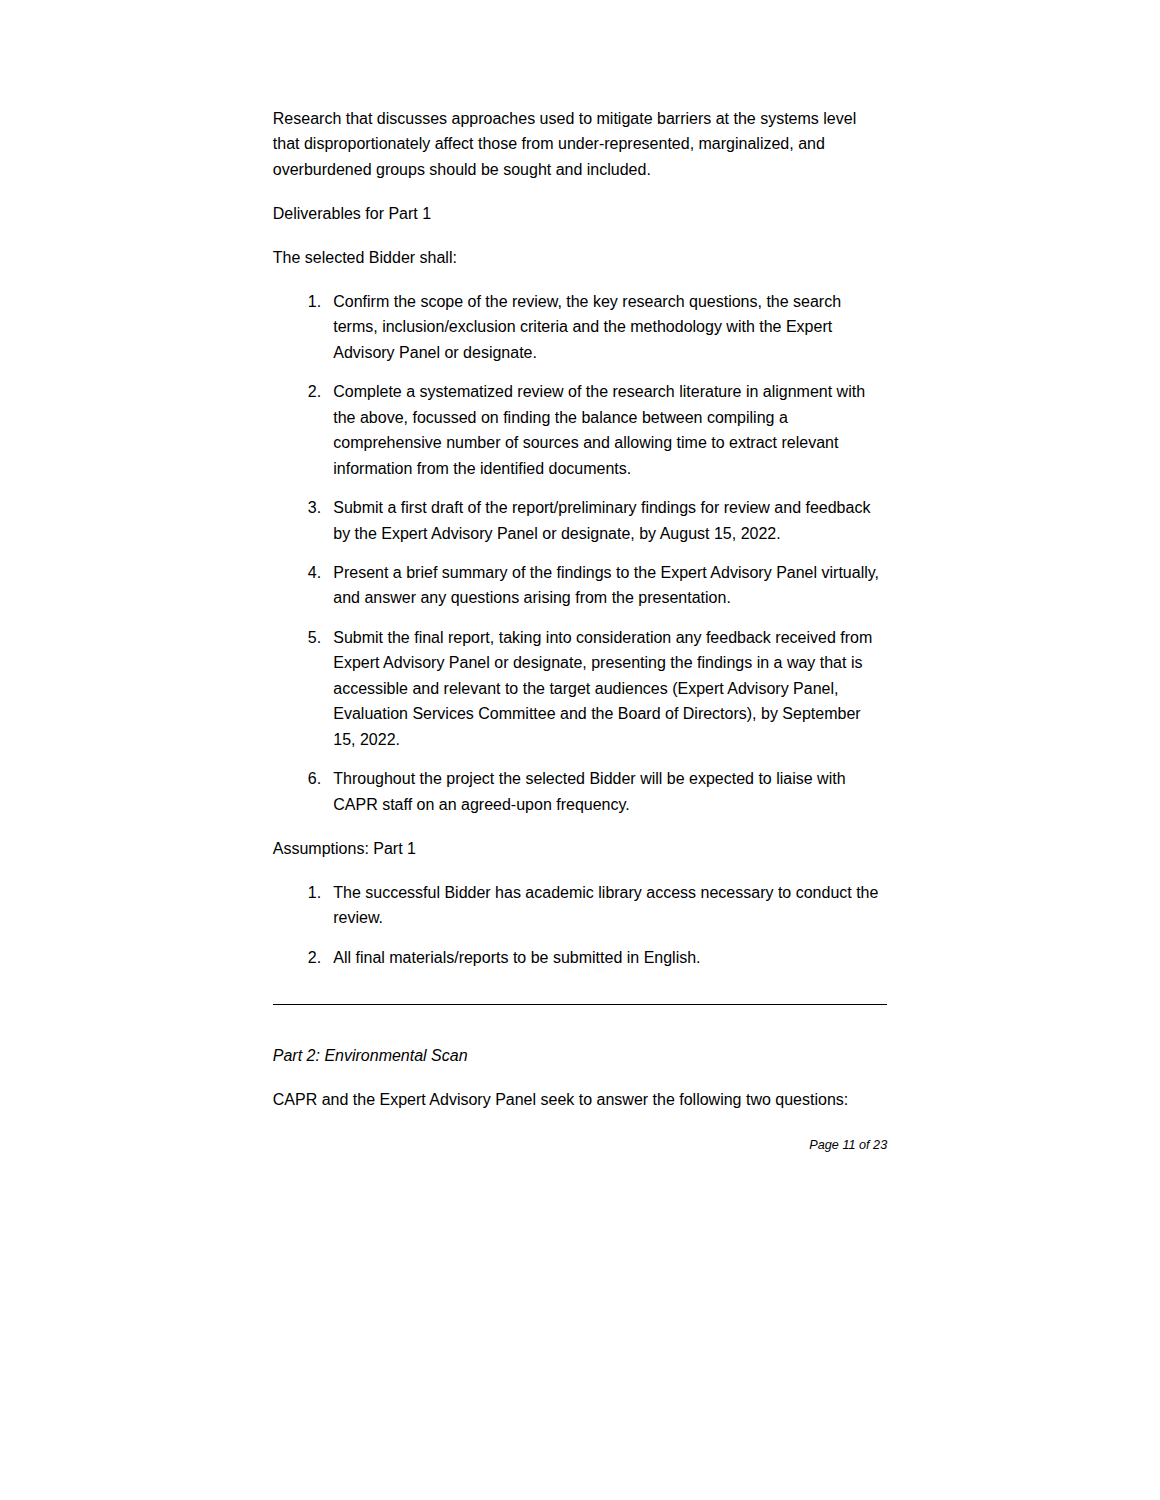Research that discusses approaches used to mitigate barriers at the systems level that disproportionately affect those from under-represented, marginalized, and overburdened groups should be sought and included.
Deliverables for Part 1
The selected Bidder shall:
Confirm the scope of the review, the key research questions, the search terms, inclusion/exclusion criteria and the methodology with the Expert Advisory Panel or designate.
Complete a systematized review of the research literature in alignment with the above, focussed on finding the balance between compiling a comprehensive number of sources and allowing time to extract relevant information from the identified documents.
Submit a first draft of the report/preliminary findings for review and feedback by the Expert Advisory Panel or designate, by August 15, 2022.
Present a brief summary of the findings to the Expert Advisory Panel virtually, and answer any questions arising from the presentation.
Submit the final report, taking into consideration any feedback received from Expert Advisory Panel or designate, presenting the findings in a way that is accessible and relevant to the target audiences (Expert Advisory Panel, Evaluation Services Committee and the Board of Directors), by September 15, 2022.
Throughout the project the selected Bidder will be expected to liaise with CAPR staff on an agreed-upon frequency.
Assumptions: Part 1
The successful Bidder has academic library access necessary to conduct the review.
All final materials/reports to be submitted in English.
Part 2: Environmental Scan
CAPR and the Expert Advisory Panel seek to answer the following two questions:
Page 11 of 23